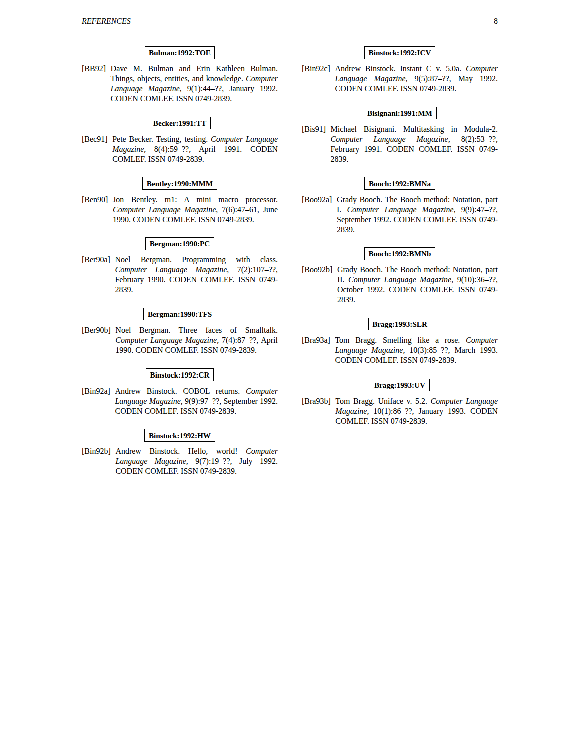REFERENCES 8
Bulman:1992:TOE
[BB92]
Dave M. Bulman and Erin Kathleen Bulman. Things, objects, entities, and knowledge. Computer Language Magazine, 9(1):44–??, January 1992. CODEN COMLEF. ISSN 0749-2839.
Becker:1991:TT
[Bec91]
Pete Becker. Testing, testing. Computer Language Magazine, 8(4):59–??, April 1991. CODEN COMLEF. ISSN 0749-2839.
Bentley:1990:MMM
[Ben90]
Jon Bentley. m1: A mini macro processor. Computer Language Magazine, 7(6):47–61, June 1990. CODEN COMLEF. ISSN 0749-2839.
Bergman:1990:PC
[Ber90a]
Noel Bergman. Programming with class. Computer Language Magazine, 7(2):107–??, February 1990. CODEN COMLEF. ISSN 0749-2839.
Bergman:1990:TFS
[Ber90b]
Noel Bergman. Three faces of Smalltalk. Computer Language Magazine, 7(4):87–??, April 1990. CODEN COMLEF. ISSN 0749-2839.
Binstock:1992:CR
[Bin92a]
Andrew Binstock. COBOL returns. Computer Language Magazine, 9(9):97–??, September 1992. CODEN COMLEF. ISSN 0749-2839.
Binstock:1992:HW
[Bin92b]
Andrew Binstock. Hello, world! Computer Language Magazine, 9(7):19–??, July 1992. CODEN COMLEF. ISSN 0749-2839.
Binstock:1992:ICV
[Bin92c]
Andrew Binstock. Instant C v. 5.0a. Computer Language Magazine, 9(5):87–??, May 1992. CODEN COMLEF. ISSN 0749-2839.
Bisignani:1991:MM
[Bis91]
Michael Bisignani. Multitasking in Modula-2. Computer Language Magazine, 8(2):53–??, February 1991. CODEN COMLEF. ISSN 0749-2839.
Booch:1992:BMNa
[Boo92a]
Grady Booch. The Booch method: Notation, part I. Computer Language Magazine, 9(9):47–??, September 1992. CODEN COMLEF. ISSN 0749-2839.
Booch:1992:BMNb
[Boo92b]
Grady Booch. The Booch method: Notation, part II. Computer Language Magazine, 9(10):36–??, October 1992. CODEN COMLEF. ISSN 0749-2839.
Bragg:1993:SLR
[Bra93a]
Tom Bragg. Smelling like a rose. Computer Language Magazine, 10(3):85–??, March 1993. CODEN COMLEF. ISSN 0749-2839.
Bragg:1993:UV
[Bra93b]
Tom Bragg. Uniface v. 5.2. Computer Language Magazine, 10(1):86–??, January 1993. CODEN COMLEF. ISSN 0749-2839.